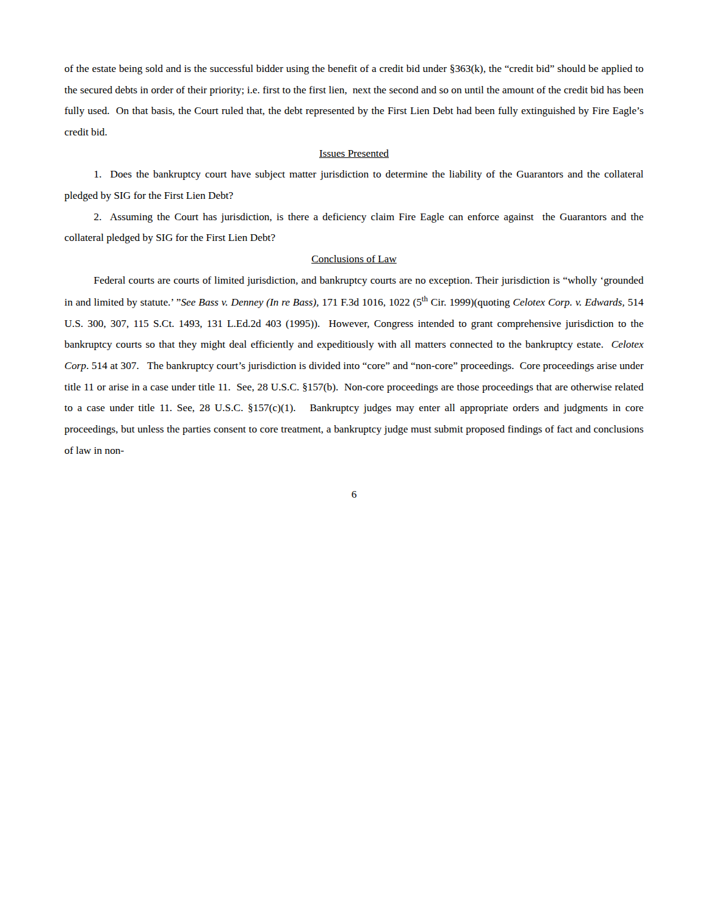of the estate being sold and is the successful bidder using the benefit of a credit bid under §363(k), the “credit bid” should be applied to the secured debts in order of their priority; i.e. first to the first lien, next the second and so on until the amount of the credit bid has been fully used. On that basis, the Court ruled that, the debt represented by the First Lien Debt had been fully extinguished by Fire Eagle’s credit bid.
Issues Presented
1. Does the bankruptcy court have subject matter jurisdiction to determine the liability of the Guarantors and the collateral pledged by SIG for the First Lien Debt?
2. Assuming the Court has jurisdiction, is there a deficiency claim Fire Eagle can enforce against the Guarantors and the collateral pledged by SIG for the First Lien Debt?
Conclusions of Law
Federal courts are courts of limited jurisdiction, and bankruptcy courts are no exception. Their jurisdiction is “wholly ‘grounded in and limited by statute.’ ”See Bass v. Denney (In re Bass), 171 F.3d 1016, 1022 (5th Cir. 1999)(quoting Celotex Corp. v. Edwards, 514 U.S. 300, 307, 115 S.Ct. 1493, 131 L.Ed.2d 403 (1995)). However, Congress intended to grant comprehensive jurisdiction to the bankruptcy courts so that they might deal efficiently and expeditiously with all matters connected to the bankruptcy estate. Celotex Corp. 514 at 307. The bankruptcy court’s jurisdiction is divided into “core” and “non-core” proceedings. Core proceedings arise under title 11 or arise in a case under title 11. See, 28 U.S.C. §157(b). Non-core proceedings are those proceedings that are otherwise related to a case under title 11. See, 28 U.S.C. §157(c)(1). Bankruptcy judges may enter all appropriate orders and judgments in core proceedings, but unless the parties consent to core treatment, a bankruptcy judge must submit proposed findings of fact and conclusions of law in non-
6